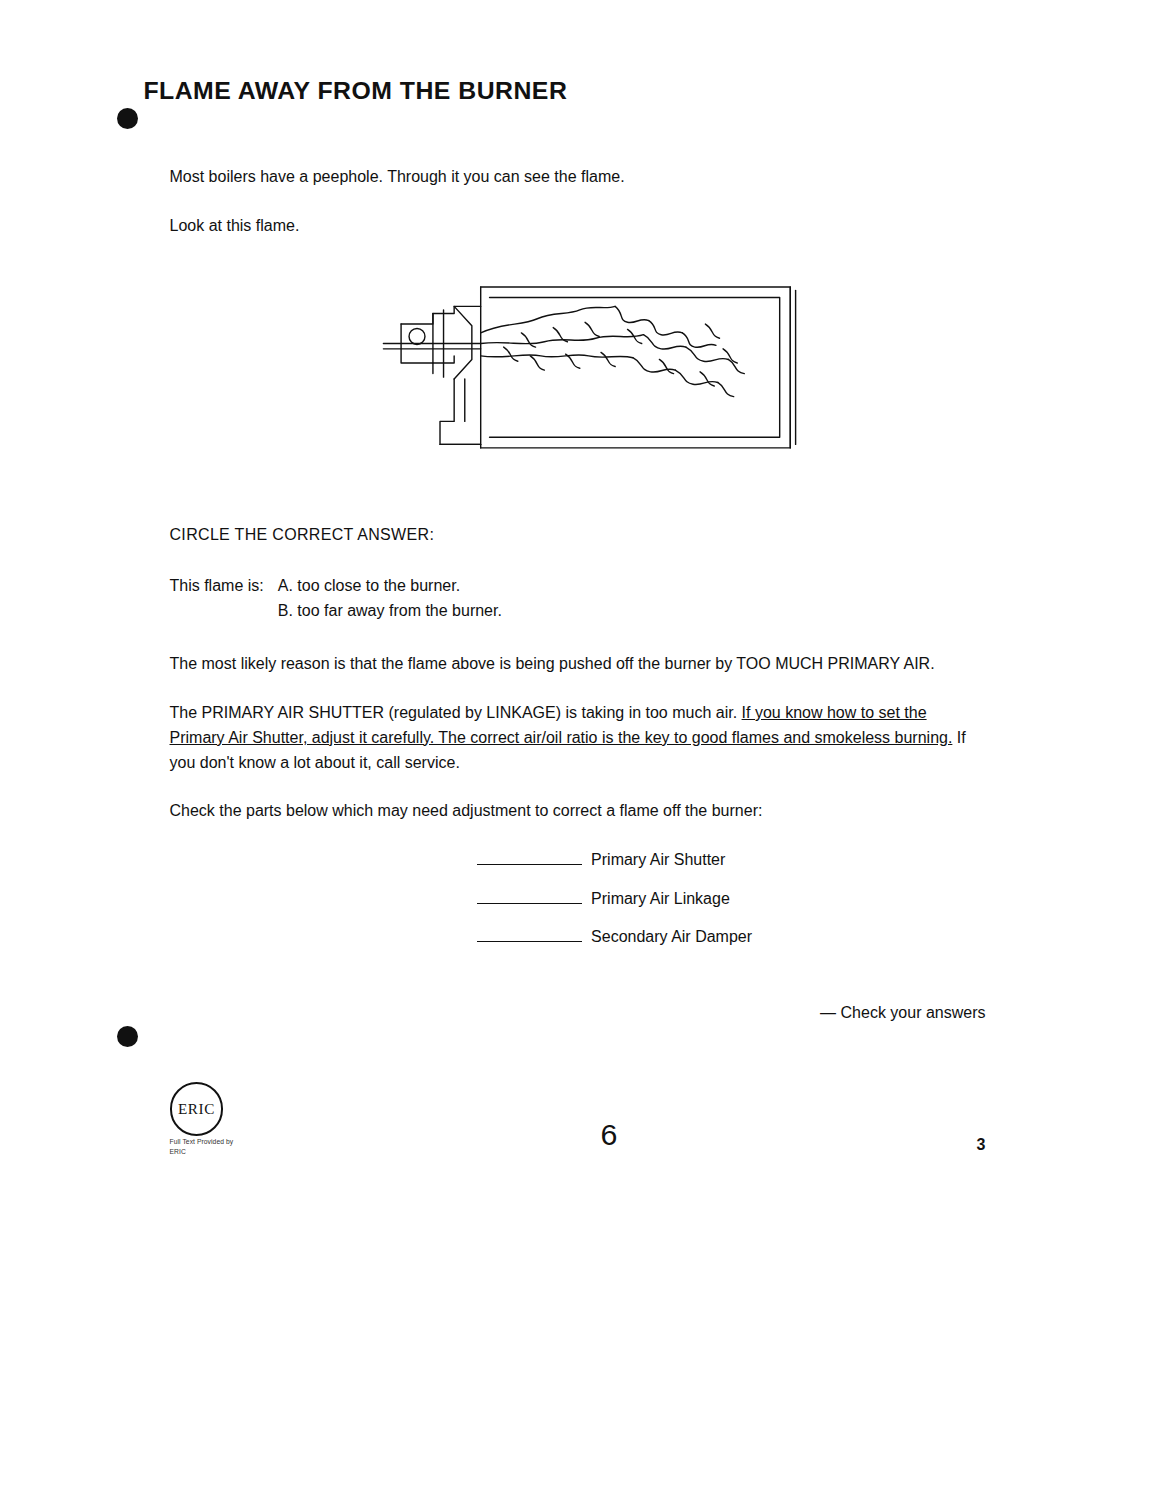FLAME AWAY FROM THE BURNER
Most boilers have a peephole. Through it you can see the flame.
Look at this flame.
CIRCLE THE CORRECT ANSWER:
This flame is:
A. too close to the burner.
B. too far away from the burner.
The most likely reason is that the flame above is being pushed off the burner by TOO MUCH PRIMARY AIR.
The PRIMARY AIR SHUTTER (regulated by LINKAGE) is taking in too much air. If you know how to set the Primary Air Shutter, adjust it carefully. The correct air/oil ratio is the key to good flames and smokeless burning. If you don't know a lot about it, call service.
Check the parts below which may need adjustment to correct a flame off the burner:
Primary Air Shutter
Primary Air Linkage
Secondary Air Damper
— Check your answers
ERIC
Full Text Provided by ERIC
6
3